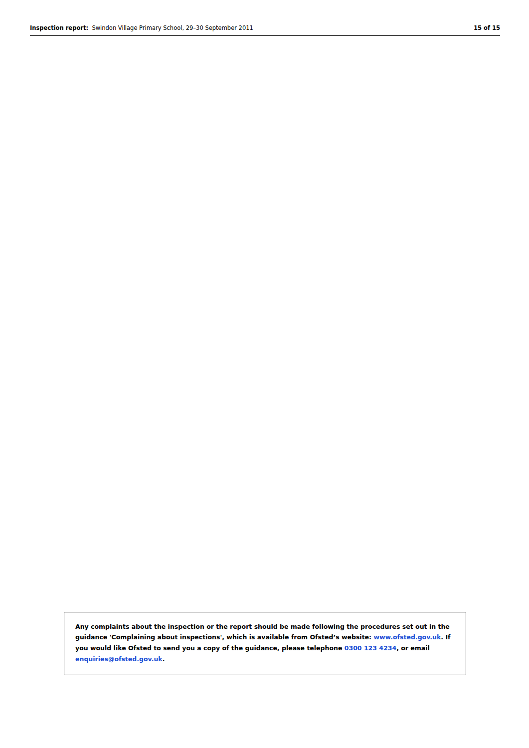Inspection report: Swindon Village Primary School, 29–30 September 2011 15 of 15
Any complaints about the inspection or the report should be made following the procedures set out in the guidance 'Complaining about inspections', which is available from Ofsted’s website: www.ofsted.gov.uk. If you would like Ofsted to send you a copy of the guidance, please telephone 0300 123 4234, or email enquiries@ofsted.gov.uk.